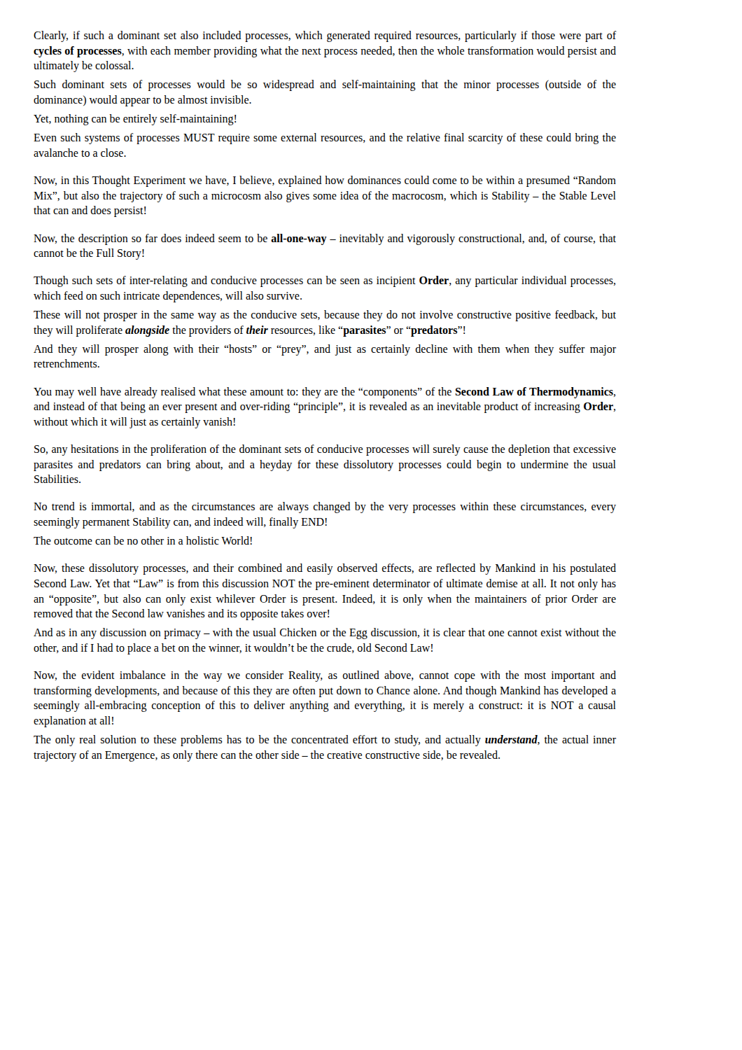Clearly, if such a dominant set also included processes, which generated required resources, particularly if those were part of cycles of processes, with each member providing what the next process needed, then the whole transformation would persist and ultimately be colossal.
Such dominant sets of processes would be so widespread and self-maintaining that the minor processes (outside of the dominance) would appear to be almost invisible.
Yet, nothing can be entirely self-maintaining!
Even such systems of processes MUST require some external resources, and the relative final scarcity of these could bring the avalanche to a close.
Now, in this Thought Experiment we have, I believe, explained how dominances could come to be within a presumed “Random Mix”, but also the trajectory of such a microcosm also gives some idea of the macrocosm, which is Stability – the Stable Level that can and does persist!
Now, the description so far does indeed seem to be all-one-way – inevitably and vigorously constructional, and, of course, that cannot be the Full Story!
Though such sets of inter-relating and conducive processes can be seen as incipient Order, any particular individual processes, which feed on such intricate dependences, will also survive.
These will not prosper in the same way as the conducive sets, because they do not involve constructive positive feedback, but they will proliferate alongside the providers of their resources, like “parasites” or “predators”!
And they will prosper along with their “hosts” or “prey”, and just as certainly decline with them when they suffer major retrenchments.
You may well have already realised what these amount to: they are the “components” of the Second Law of Thermodynamics, and instead of that being an ever present and over-riding “principle”, it is revealed as an inevitable product of increasing Order, without which it will just as certainly vanish!
So, any hesitations in the proliferation of the dominant sets of conducive processes will surely cause the depletion that excessive parasites and predators can bring about, and a heyday for these dissolutory processes could begin to undermine the usual Stabilities.
No trend is immortal, and as the circumstances are always changed by the very processes within these circumstances, every seemingly permanent Stability can, and indeed will, finally END!
The outcome can be no other in a holistic World!
Now, these dissolutory processes, and their combined and easily observed effects, are reflected by Mankind in his postulated Second Law. Yet that “Law” is from this discussion NOT the pre-eminent determinator of ultimate demise at all. It not only has an “opposite”, but also can only exist whilever Order is present. Indeed, it is only when the maintainers of prior Order are removed that the Second law vanishes and its opposite takes over!
And as in any discussion on primacy – with the usual Chicken or the Egg discussion, it is clear that one cannot exist without the other, and if I had to place a bet on the winner, it wouldn’t be the crude, old Second Law!
Now, the evident imbalance in the way we consider Reality, as outlined above, cannot cope with the most important and transforming developments, and because of this they are often put down to Chance alone. And though Mankind has developed a seemingly all-embracing conception of this to deliver anything and everything, it is merely a construct: it is NOT a causal explanation at all!
The only real solution to these problems has to be the concentrated effort to study, and actually understand, the actual inner trajectory of an Emergence, as only there can the other side – the creative constructive side, be revealed.